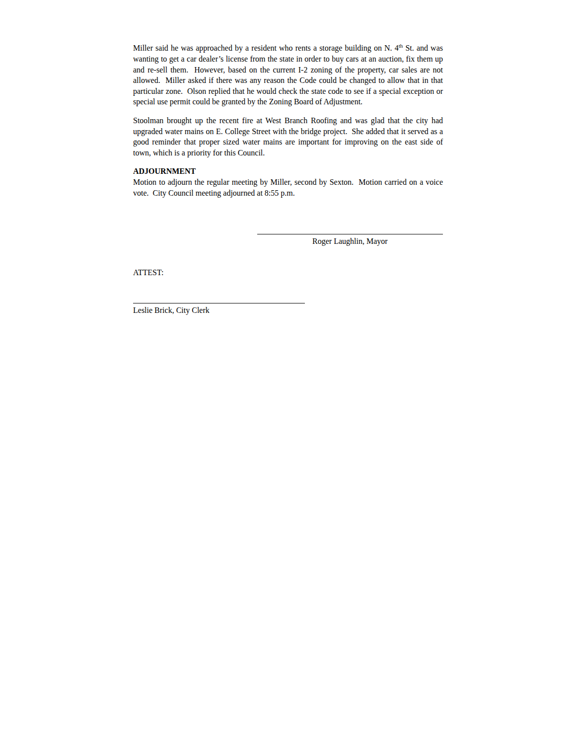Miller said he was approached by a resident who rents a storage building on N. 4th St. and was wanting to get a car dealer’s license from the state in order to buy cars at an auction, fix them up and re-sell them. However, based on the current I-2 zoning of the property, car sales are not allowed. Miller asked if there was any reason the Code could be changed to allow that in that particular zone. Olson replied that he would check the state code to see if a special exception or special use permit could be granted by the Zoning Board of Adjustment.
Stoolman brought up the recent fire at West Branch Roofing and was glad that the city had upgraded water mains on E. College Street with the bridge project. She added that it served as a good reminder that proper sized water mains are important for improving on the east side of town, which is a priority for this Council.
ADJOURNMENT
Motion to adjourn the regular meeting by Miller, second by Sexton. Motion carried on a voice vote. City Council meeting adjourned at 8:55 p.m.
Roger Laughlin, Mayor
ATTEST:
Leslie Brick, City Clerk